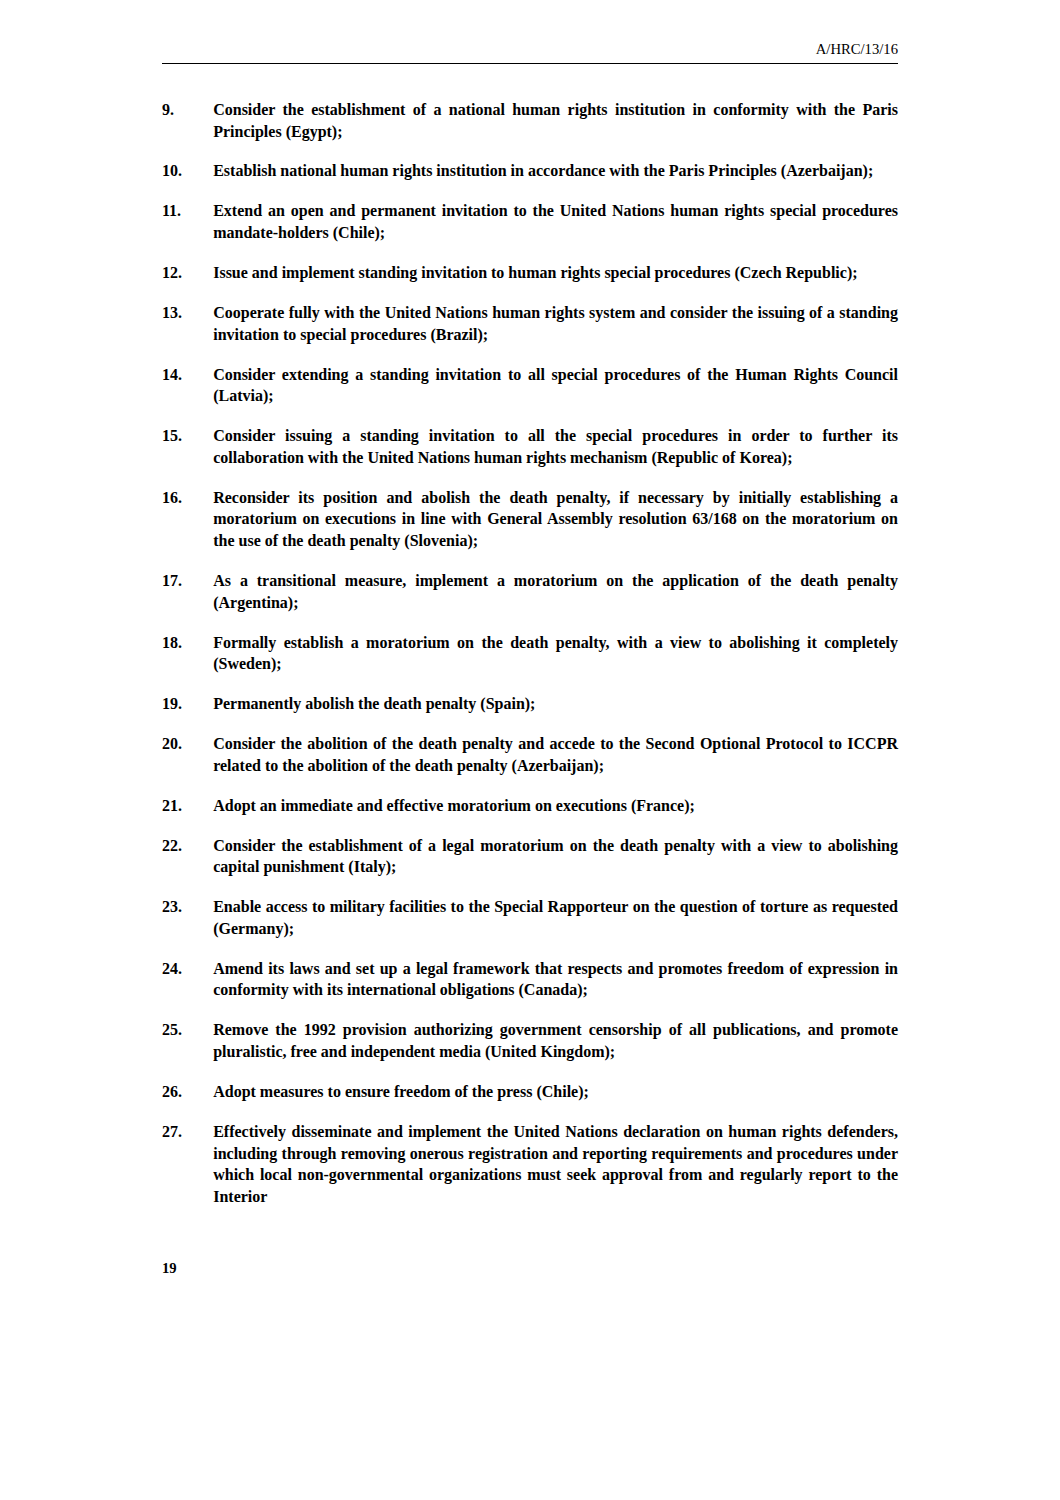A/HRC/13/16
9. Consider the establishment of a national human rights institution in conformity with the Paris Principles (Egypt);
10. Establish national human rights institution in accordance with the Paris Principles (Azerbaijan);
11. Extend an open and permanent invitation to the United Nations human rights special procedures mandate-holders (Chile);
12. Issue and implement standing invitation to human rights special procedures (Czech Republic);
13. Cooperate fully with the United Nations human rights system and consider the issuing of a standing invitation to special procedures (Brazil);
14. Consider extending a standing invitation to all special procedures of the Human Rights Council (Latvia);
15. Consider issuing a standing invitation to all the special procedures in order to further its collaboration with the United Nations human rights mechanism (Republic of Korea);
16. Reconsider its position and abolish the death penalty, if necessary by initially establishing a moratorium on executions in line with General Assembly resolution 63/168 on the moratorium on the use of the death penalty (Slovenia);
17. As a transitional measure, implement a moratorium on the application of the death penalty (Argentina);
18. Formally establish a moratorium on the death penalty, with a view to abolishing it completely (Sweden);
19. Permanently abolish the death penalty (Spain);
20. Consider the abolition of the death penalty and accede to the Second Optional Protocol to ICCPR related to the abolition of the death penalty (Azerbaijan);
21. Adopt an immediate and effective moratorium on executions (France);
22. Consider the establishment of a legal moratorium on the death penalty with a view to abolishing capital punishment (Italy);
23. Enable access to military facilities to the Special Rapporteur on the question of torture as requested (Germany);
24. Amend its laws and set up a legal framework that respects and promotes freedom of expression in conformity with its international obligations (Canada);
25. Remove the 1992 provision authorizing government censorship of all publications, and promote pluralistic, free and independent media (United Kingdom);
26. Adopt measures to ensure freedom of the press (Chile);
27. Effectively disseminate and implement the United Nations declaration on human rights defenders, including through removing onerous registration and reporting requirements and procedures under which local non-governmental organizations must seek approval from and regularly report to the Interior
19